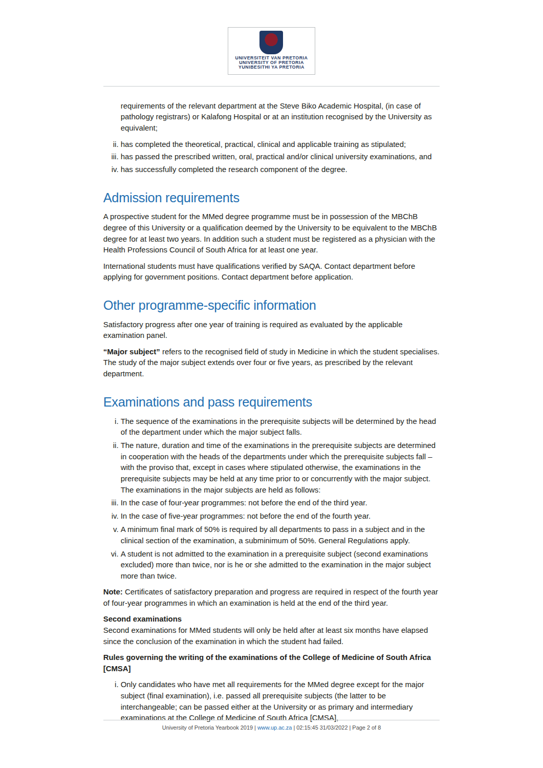Universiteit van Pretoria University of Pretoria Yunibesithi ya Pretoria
requirements of the relevant department at the Steve Biko Academic Hospital, (in case of pathology registrars) or Kalafong Hospital or at an institution recognised by the University as equivalent;
has completed the theoretical, practical, clinical and applicable training as stipulated;
has passed the prescribed written, oral, practical and/or clinical university examinations, and
has successfully completed the research component of the degree.
Admission requirements
A prospective student for the MMed degree programme must be in possession of the MBChB degree of this University or a qualification deemed by the University to be equivalent to the MBChB degree for at least two years. In addition such a student must be registered as a physician with the Health Professions Council of South Africa for at least one year.
International students must have qualifications verified by SAQA. Contact department before applying for government positions. Contact department before application.
Other programme-specific information
Satisfactory progress after one year of training is required as evaluated by the applicable examination panel.
“Major subject” refers to the recognised field of study in Medicine in which the student specialises. The study of the major subject extends over four or five years, as prescribed by the relevant department.
Examinations and pass requirements
The sequence of the examinations in the prerequisite subjects will be determined by the head of the department under which the major subject falls.
The nature, duration and time of the examinations in the prerequisite subjects are determined in cooperation with the heads of the departments under which the prerequisite subjects fall – with the proviso that, except in cases where stipulated otherwise, the examinations in the prerequisite subjects may be held at any time prior to or concurrently with the major subject. The examinations in the major subjects are held as follows:
In the case of four-year programmes: not before the end of the third year.
In the case of five-year programmes: not before the end of the fourth year.
A minimum final mark of 50% is required by all departments to pass in a subject and in the clinical section of the examination, a subminimum of 50%. General Regulations apply.
A student is not admitted to the examination in a prerequisite subject (second examinations excluded) more than twice, nor is he or she admitted to the examination in the major subject more than twice.
Note: Certificates of satisfactory preparation and progress are required in respect of the fourth year of four-year programmes in which an examination is held at the end of the third year.
Second examinations
Second examinations for MMed students will only be held after at least six months have elapsed since the conclusion of the examination in which the student had failed.
Rules governing the writing of the examinations of the College of Medicine of South Africa [CMSA]
Only candidates who have met all requirements for the MMed degree except for the major subject (final examination), i.e. passed all prerequisite subjects (the latter to be interchangeable; can be passed either at the University or as primary and intermediary examinations at the College of Medicine of South Africa [CMSA],
University of Pretoria Yearbook 2019 | www.up.ac.za | 02:15:45 31/03/2022 | Page 2 of 8